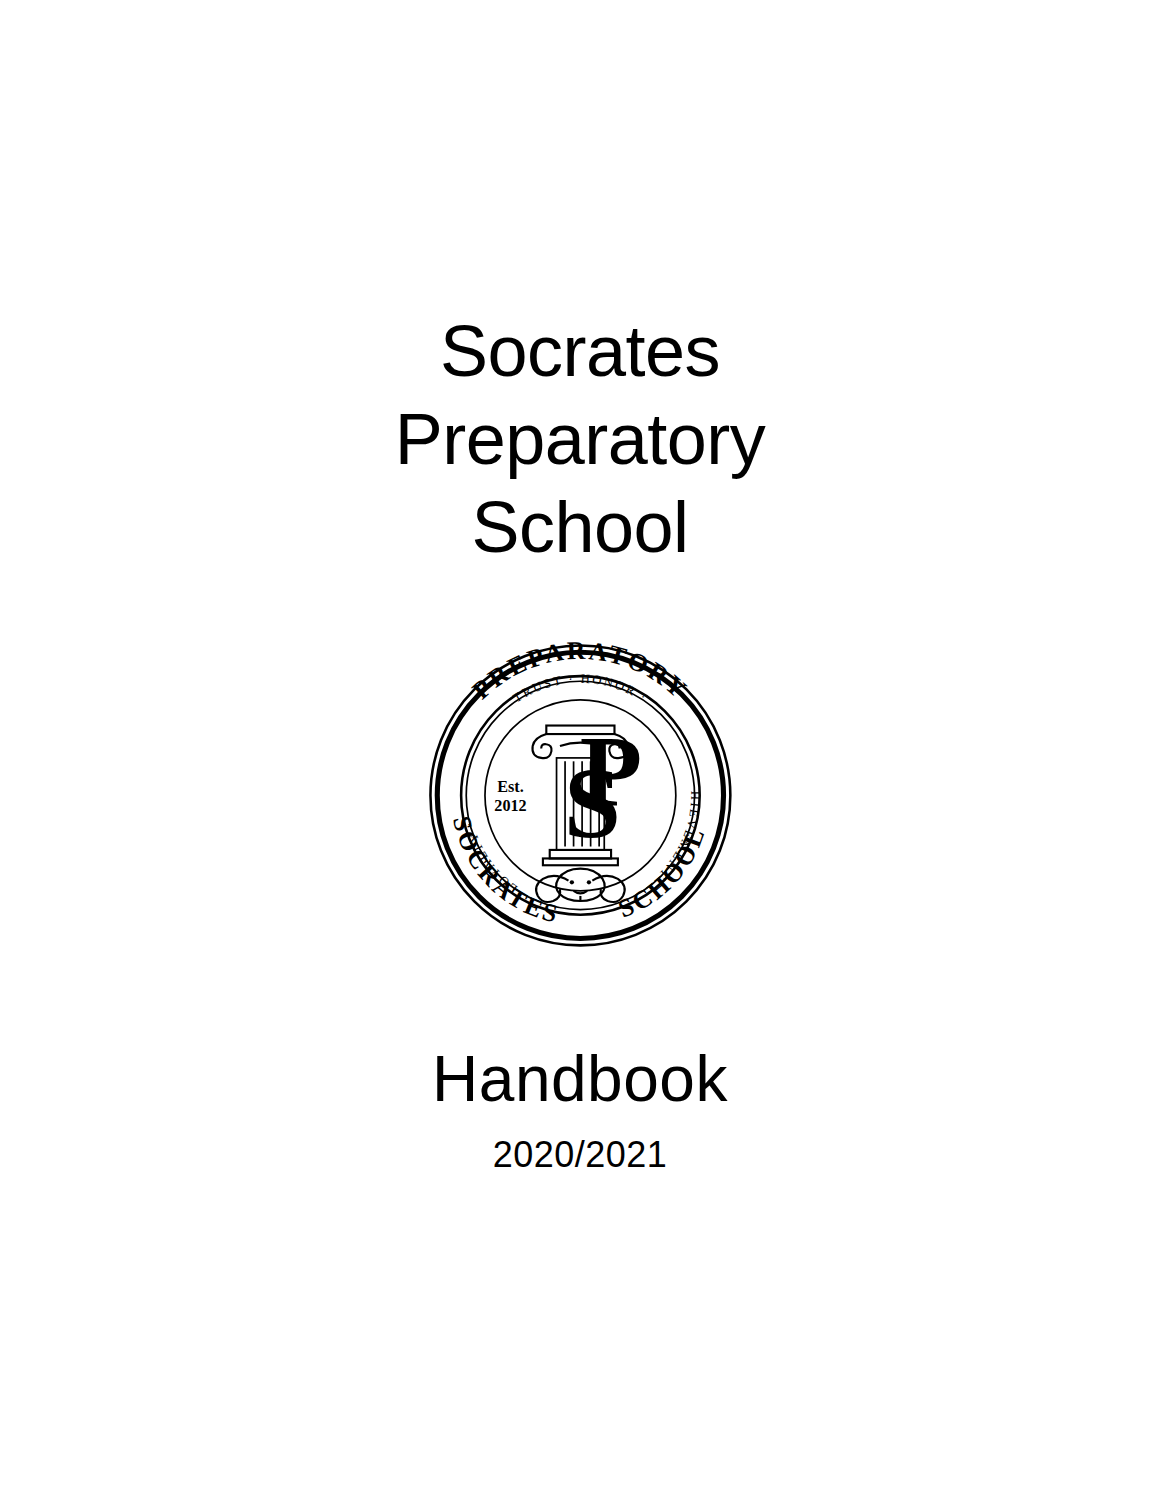Socrates
Preparatory
School
PREPARATORY SOCRATES SCHOOL TRUST · HONOR · ACHIEVEMENT LOYALTY · S P Est. 2012
Handbook
2020/2021